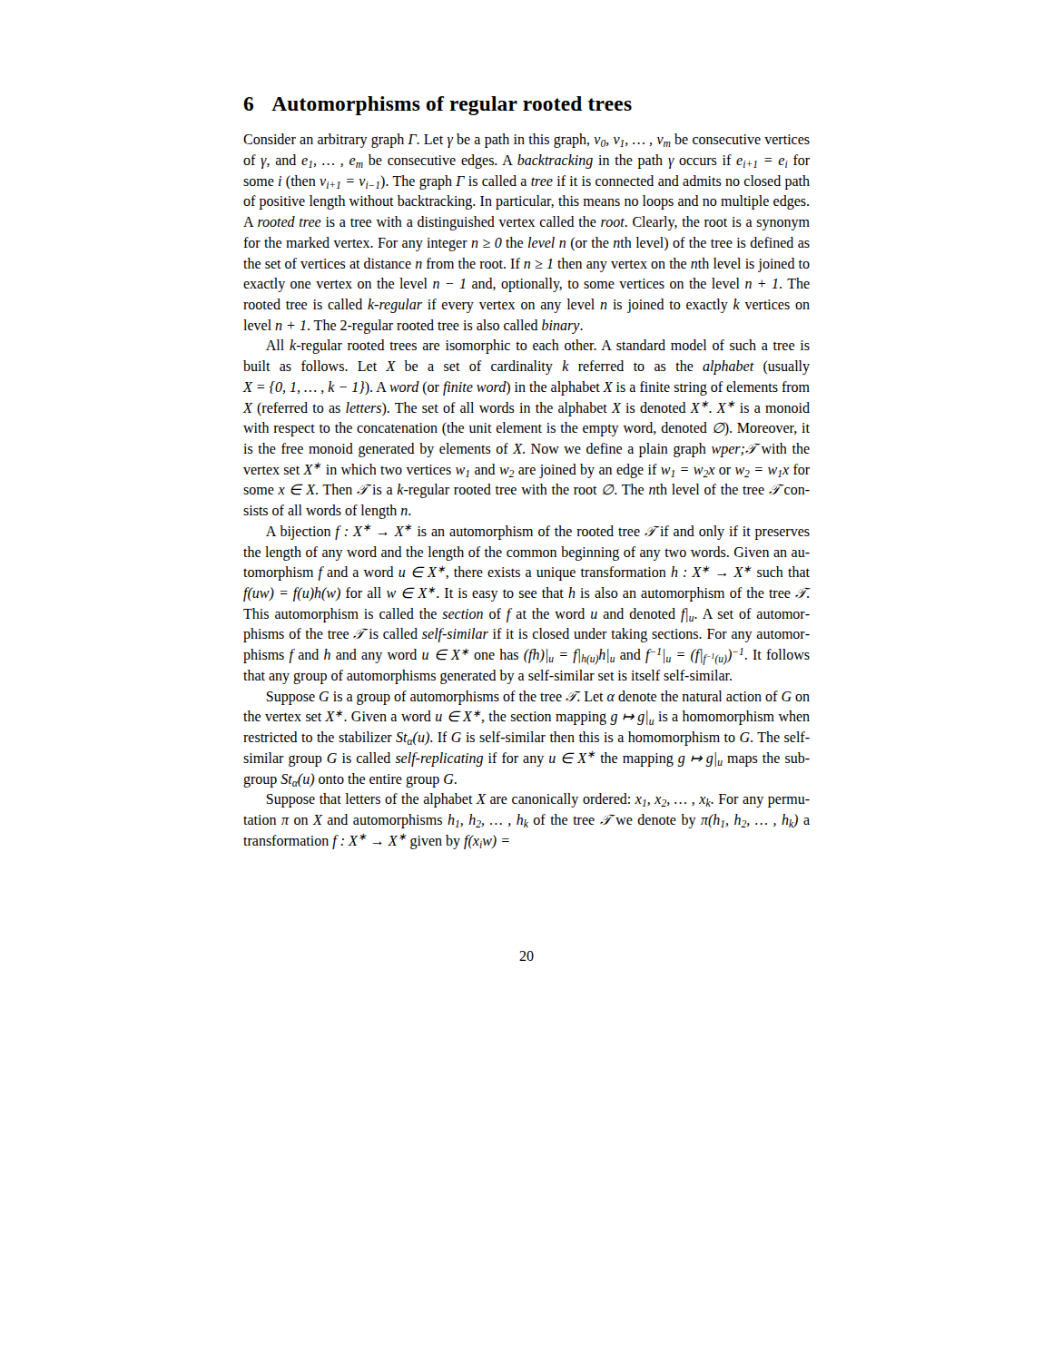6 Automorphisms of regular rooted trees
Consider an arbitrary graph Γ. Let γ be a path in this graph, v0, v1, … , vm be consecutive vertices of γ, and e1, … , em be consecutive edges. A backtracking in the path γ occurs if ei+1 = ei for some i (then vi+1 = vi−1). The graph Γ is called a tree if it is connected and admits no closed path of positive length without backtracking. In particular, this means no loops and no multiple edges. A rooted tree is a tree with a distinguished vertex called the root. Clearly, the root is a synonym for the marked vertex. For any integer n ≥ 0 the level n (or the nth level) of the tree is defined as the set of vertices at distance n from the root. If n ≥ 1 then any vertex on the nth level is joined to exactly one vertex on the level n − 1 and, optionally, to some vertices on the level n + 1. The rooted tree is called k-regular if every vertex on any level n is joined to exactly k vertices on level n + 1. The 2-regular rooted tree is also called binary.
All k-regular rooted trees are isomorphic to each other. A standard model of such a tree is built as follows. Let X be a set of cardinality k referred to as the alphabet (usually X = {0, 1, … , k − 1}). A word (or finite word) in the alphabet X is a finite string of elements from X (referred to as letters). The set of all words in the alphabet X is denoted X∗. X∗ is a monoid with respect to the concatenation (the unit element is the empty word, denoted ∅). Moreover, it is the free monoid generated by elements of X. Now we define a plain graph wper; 𝒯 with the vertex set X∗ in which two vertices w1 and w2 are joined by an edge if w1 = w2x or w2 = w1x for some x ∈ X. Then 𝒯 is a k-regular rooted tree with the root ∅. The nth level of the tree 𝒯 consists of all words of length n.
A bijection f : X∗ → X∗ is an automorphism of the rooted tree 𝒯 if and only if it preserves the length of any word and the length of the common beginning of any two words. Given an automorphism f and a word u ∈ X∗, there exists a unique transformation h : X∗ → X∗ such that f(uw) = f(u)h(w) for all w ∈ X∗. It is easy to see that h is also an automorphism of the tree 𝒯. This automorphism is called the section of f at the word u and denoted f|u. A set of automorphisms of the tree 𝒯 is called self-similar if it is closed under taking sections. For any automorphisms f and h and any word u ∈ X∗ one has (fh)|u = f|h(u)h|u and f−1|u = (f|f−1(u))−1. It follows that any group of automorphisms generated by a self-similar set is itself self-similar.
Suppose G is a group of automorphisms of the tree 𝒯. Let α denote the natural action of G on the vertex set X∗. Given a word u ∈ X∗, the section mapping g ↦ g|u is a homomorphism when restricted to the stabilizer Stα(u). If G is self-similar then this is a homomorphism to G. The self-similar group G is called self-replicating if for any u ∈ X∗ the mapping g ↦ g|u maps the subgroup Stα(u) onto the entire group G.
Suppose that letters of the alphabet X are canonically ordered: x1, x2, … , xk. For any permutation π on X and automorphisms h1, h2, … , hk of the tree 𝒯 we denote by π(h1, h2, … , hk) a transformation f : X∗ → X∗ given by f(xiw) =
20